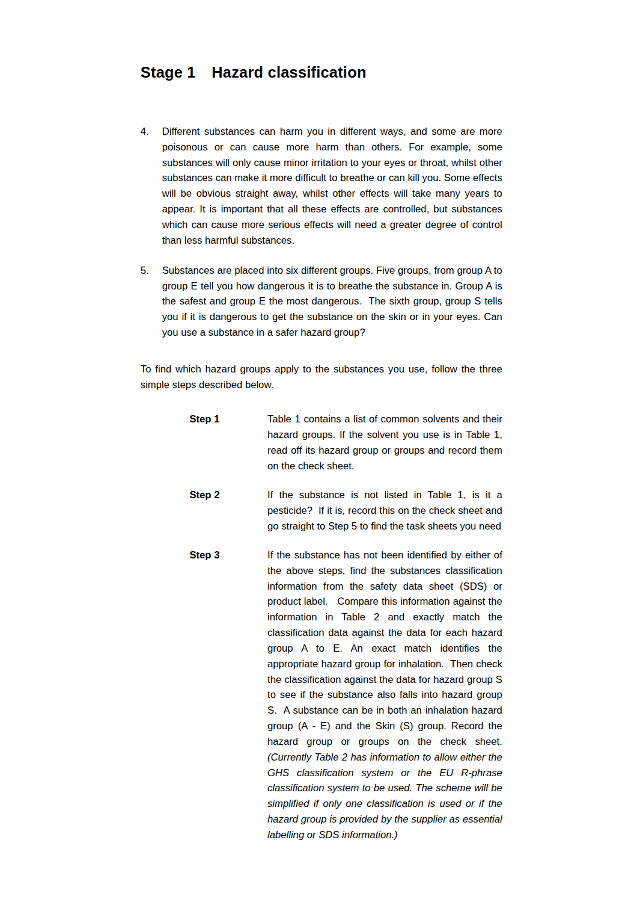Stage 1 Hazard classification
4. Different substances can harm you in different ways, and some are more poisonous or can cause more harm than others. For example, some substances will only cause minor irritation to your eyes or throat, whilst other substances can make it more difficult to breathe or can kill you. Some effects will be obvious straight away, whilst other effects will take many years to appear. It is important that all these effects are controlled, but substances which can cause more serious effects will need a greater degree of control than less harmful substances.
5. Substances are placed into six different groups. Five groups, from group A to group E tell you how dangerous it is to breathe the substance in. Group A is the safest and group E the most dangerous. The sixth group, group S tells you if it is dangerous to get the substance on the skin or in your eyes. Can you use a substance in a safer hazard group?
To find which hazard groups apply to the substances you use, follow the three simple steps described below.
Step 1
Table 1 contains a list of common solvents and their hazard groups. If the solvent you use is in Table 1, read off its hazard group or groups and record them on the check sheet.
Step 2
If the substance is not listed in Table 1, is it a pesticide? If it is, record this on the check sheet and go straight to Step 5 to find the task sheets you need
Step 3
If the substance has not been identified by either of the above steps, find the substances classification information from the safety data sheet (SDS) or product label. Compare this information against the information in Table 2 and exactly match the classification data against the data for each hazard group A to E. An exact match identifies the appropriate hazard group for inhalation. Then check the classification against the data for hazard group S to see if the substance also falls into hazard group S. A substance can be in both an inhalation hazard group (A - E) and the Skin (S) group. Record the hazard group or groups on the check sheet. (Currently Table 2 has information to allow either the GHS classification system or the EU R-phrase classification system to be used. The scheme will be simplified if only one classification is used or if the hazard group is provided by the supplier as essential labelling or SDS information.)